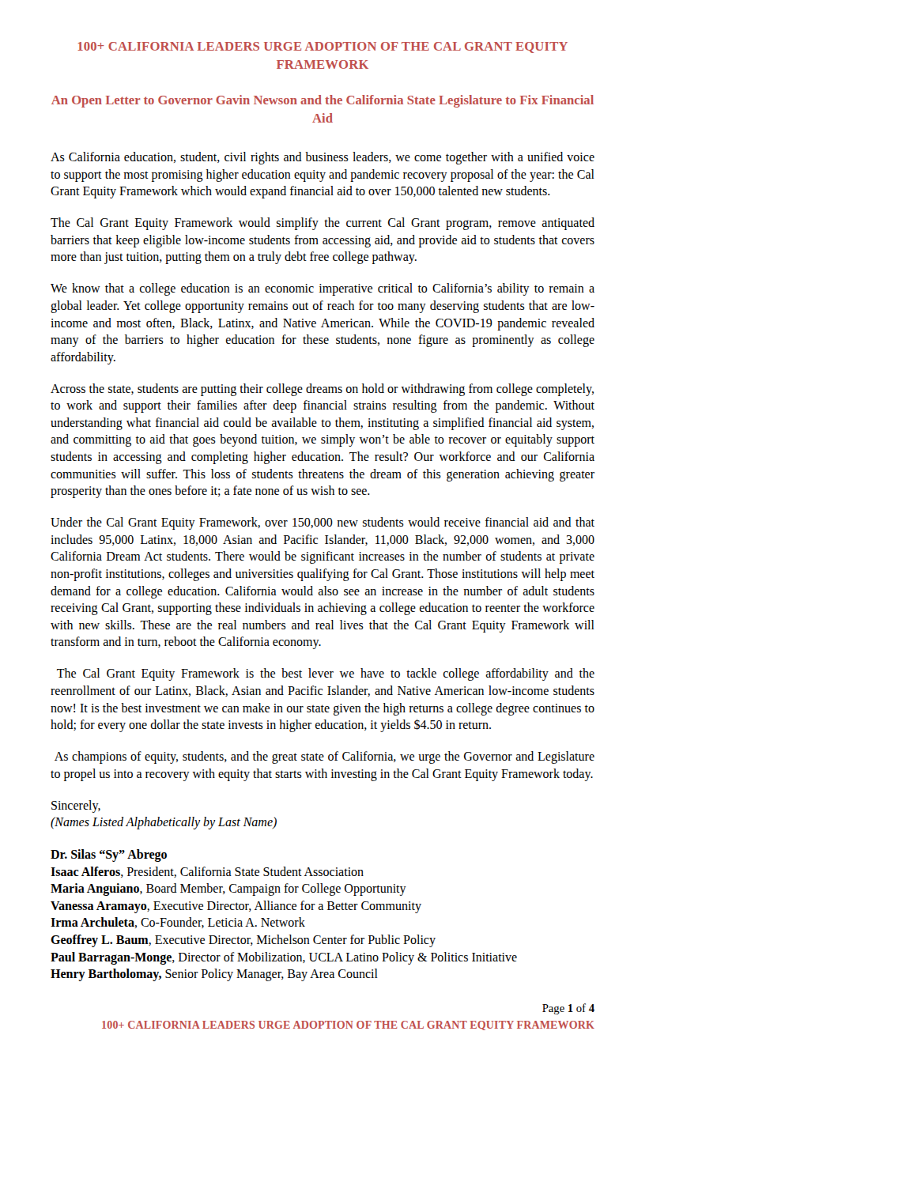100+ CALIFORNIA LEADERS URGE ADOPTION OF THE CAL GRANT EQUITY FRAMEWORK
An Open Letter to Governor Gavin Newson and the California State Legislature to Fix Financial Aid
As California education, student, civil rights and business leaders, we come together with a unified voice to support the most promising higher education equity and pandemic recovery proposal of the year: the Cal Grant Equity Framework which would expand financial aid to over 150,000 talented new students.
The Cal Grant Equity Framework would simplify the current Cal Grant program, remove antiquated barriers that keep eligible low-income students from accessing aid, and provide aid to students that covers more than just tuition, putting them on a truly debt free college pathway.
We know that a college education is an economic imperative critical to California’s ability to remain a global leader. Yet college opportunity remains out of reach for too many deserving students that are low-income and most often, Black, Latinx, and Native American. While the COVID-19 pandemic revealed many of the barriers to higher education for these students, none figure as prominently as college affordability.
Across the state, students are putting their college dreams on hold or withdrawing from college completely, to work and support their families after deep financial strains resulting from the pandemic. Without understanding what financial aid could be available to them, instituting a simplified financial aid system, and committing to aid that goes beyond tuition, we simply won’t be able to recover or equitably support students in accessing and completing higher education. The result? Our workforce and our California communities will suffer. This loss of students threatens the dream of this generation achieving greater prosperity than the ones before it; a fate none of us wish to see.
Under the Cal Grant Equity Framework, over 150,000 new students would receive financial aid and that includes 95,000 Latinx, 18,000 Asian and Pacific Islander, 11,000 Black, 92,000 women, and 3,000 California Dream Act students. There would be significant increases in the number of students at private non-profit institutions, colleges and universities qualifying for Cal Grant. Those institutions will help meet demand for a college education. California would also see an increase in the number of adult students receiving Cal Grant, supporting these individuals in achieving a college education to reenter the workforce with new skills. These are the real numbers and real lives that the Cal Grant Equity Framework will transform and in turn, reboot the California economy.
The Cal Grant Equity Framework is the best lever we have to tackle college affordability and the reenrollment of our Latinx, Black, Asian and Pacific Islander, and Native American low-income students now! It is the best investment we can make in our state given the high returns a college degree continues to hold; for every one dollar the state invests in higher education, it yields $4.50 in return.
As champions of equity, students, and the great state of California, we urge the Governor and Legislature to propel us into a recovery with equity that starts with investing in the Cal Grant Equity Framework today.
Sincerely,
(Names Listed Alphabetically by Last Name)
Dr. Silas “Sy” Abrego
Isaac Alferos, President, California State Student Association
Maria Anguiano, Board Member, Campaign for College Opportunity
Vanessa Aramayo, Executive Director, Alliance for a Better Community
Irma Archuleta, Co-Founder, Leticia A. Network
Geoffrey L. Baum, Executive Director, Michelson Center for Public Policy
Paul Barragan-Monge, Director of Mobilization, UCLA Latino Policy & Politics Initiative
Henry Bartholomay, Senior Policy Manager, Bay Area Council
Page 1 of 4 100+ CALIFORNIA LEADERS URGE ADOPTION OF THE CAL GRANT EQUITY FRAMEWORK